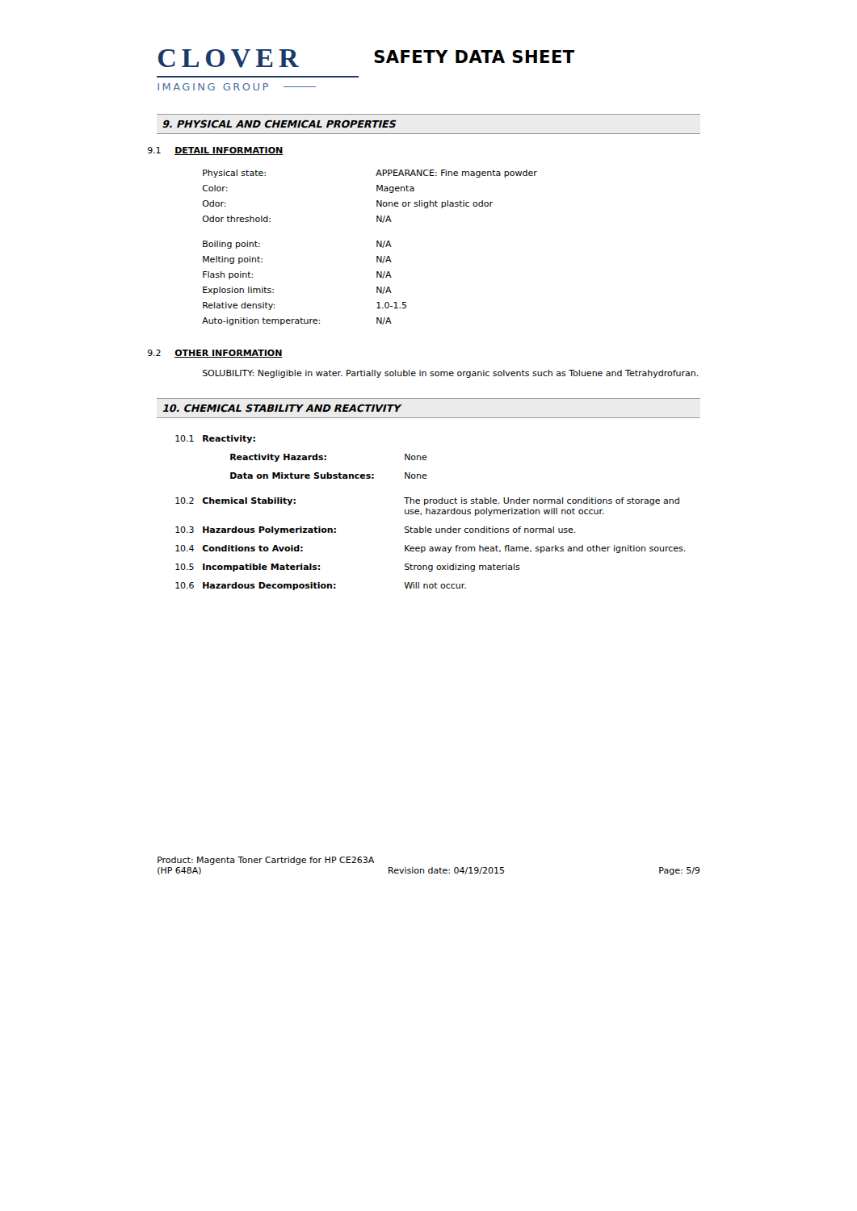CLOVER
IMAGING GROUP
SAFETY DATA SHEET
9. PHYSICAL AND CHEMICAL PROPERTIES
9.1 DETAIL INFORMATION
| Physical state: | APPEARANCE: Fine magenta powder |
| Color: | Magenta |
| Odor: | None or slight plastic odor |
| Odor threshold: | N/A |
| Boiling point: | N/A |
| Melting point: | N/A |
| Flash point: | N/A |
| Explosion limits: | N/A |
| Relative density: | 1.0-1.5 |
| Auto-ignition temperature: | N/A |
9.2 OTHER INFORMATION
SOLUBILITY: Negligible in water. Partially soluble in some organic solvents such as Toluene and Tetrahydrofuran.
10. CHEMICAL STABILITY AND REACTIVITY
| 10.1 | Reactivity: |
| | Reactivity Hazards: | None |
| | Data on Mixture Substances: | None |
| 10.2 | Chemical Stability: | The product is stable. Under normal conditions of storage and use, hazardous polymerization will not occur. |
| 10.3 | Hazardous Polymerization: | Stable under conditions of normal use. |
| 10.4 | Conditions to Avoid: | Keep away from heat, flame, sparks and other ignition sources. |
| 10.5 | Incompatible Materials: | Strong oxidizing materials |
| 10.6 | Hazardous Decomposition: | Will not occur. |
Product: Magenta Toner Cartridge for HP CE263A (HP 648A)
Revision date: 04/19/2015
Page: 5/9